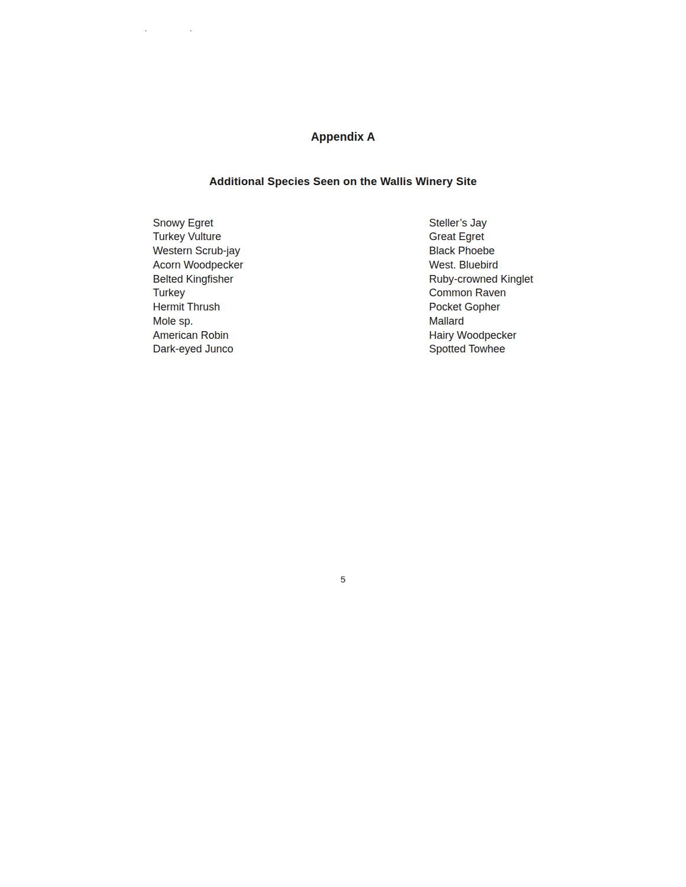· ·
Appendix A
Additional Species Seen on the Wallis Winery Site
Snowy Egret
Turkey Vulture
Western Scrub-jay
Acorn Woodpecker
Belted Kingfisher
Turkey
Hermit Thrush
Mole sp.
American Robin
Dark-eyed Junco
Steller’s Jay
Great Egret
Black Phoebe
West. Bluebird
Ruby-crowned Kinglet
Common Raven
Pocket Gopher
Mallard
Hairy Woodpecker
Spotted Towhee
5